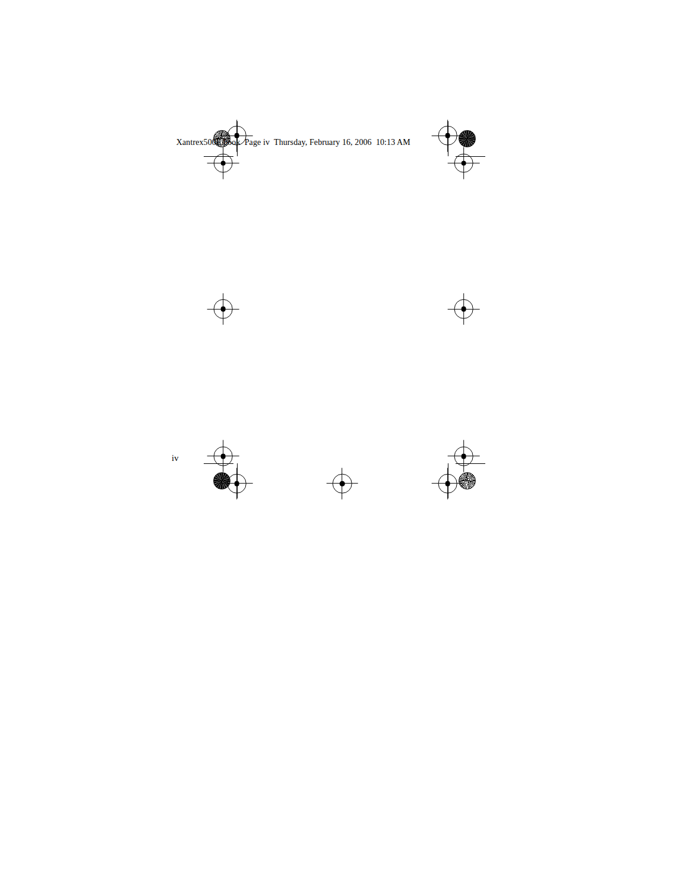Xantrex500E.book Page iv Thursday, February 16, 2006 10:13 AM
iv